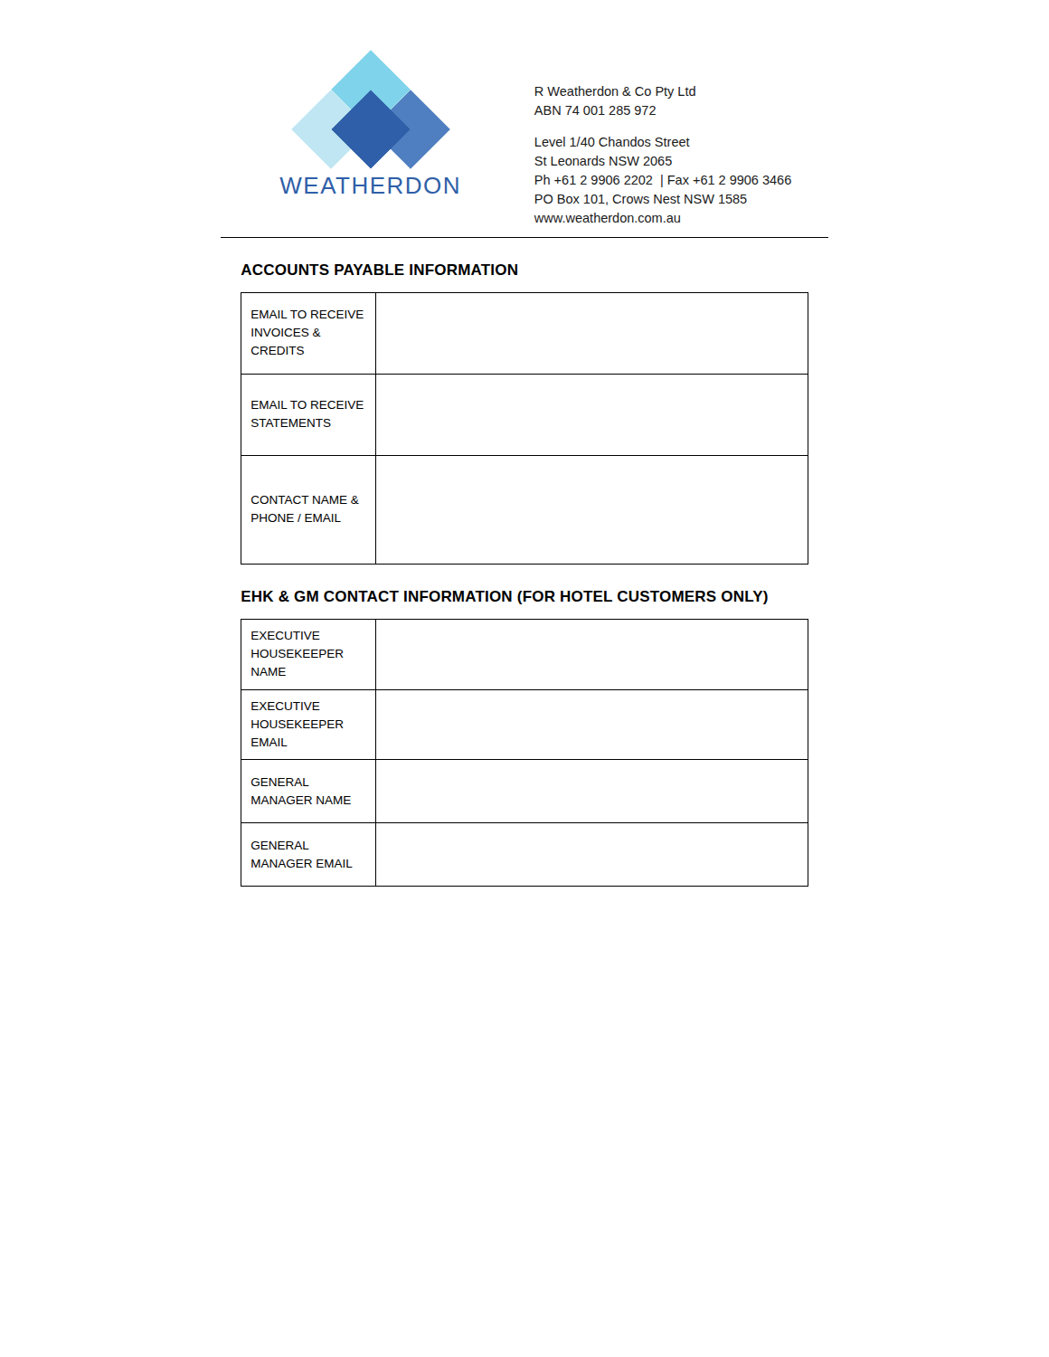WEATHERDON
R Weatherdon & Co Pty Ltd
ABN 74 001 285 972
Level 1/40 Chandos Street
St Leonards NSW 2065
Ph +61 2 9906 2202 | Fax +61 2 9906 3466
PO Box 101, Crows Nest NSW 1585
www.weatherdon.com.au
ACCOUNTS PAYABLE INFORMATION
| EMAIL TO RECEIVE INVOICES & CREDITS | |
| EMAIL TO RECEIVE STATEMENTS | |
| CONTACT NAME & PHONE / EMAIL | |
EHK & GM CONTACT INFORMATION (FOR HOTEL CUSTOMERS ONLY)
| EXECUTIVE HOUSEKEEPER NAME | |
| EXECUTIVE HOUSEKEEPER EMAIL | |
| GENERAL MANAGER NAME | |
| GENERAL MANAGER EMAIL | |